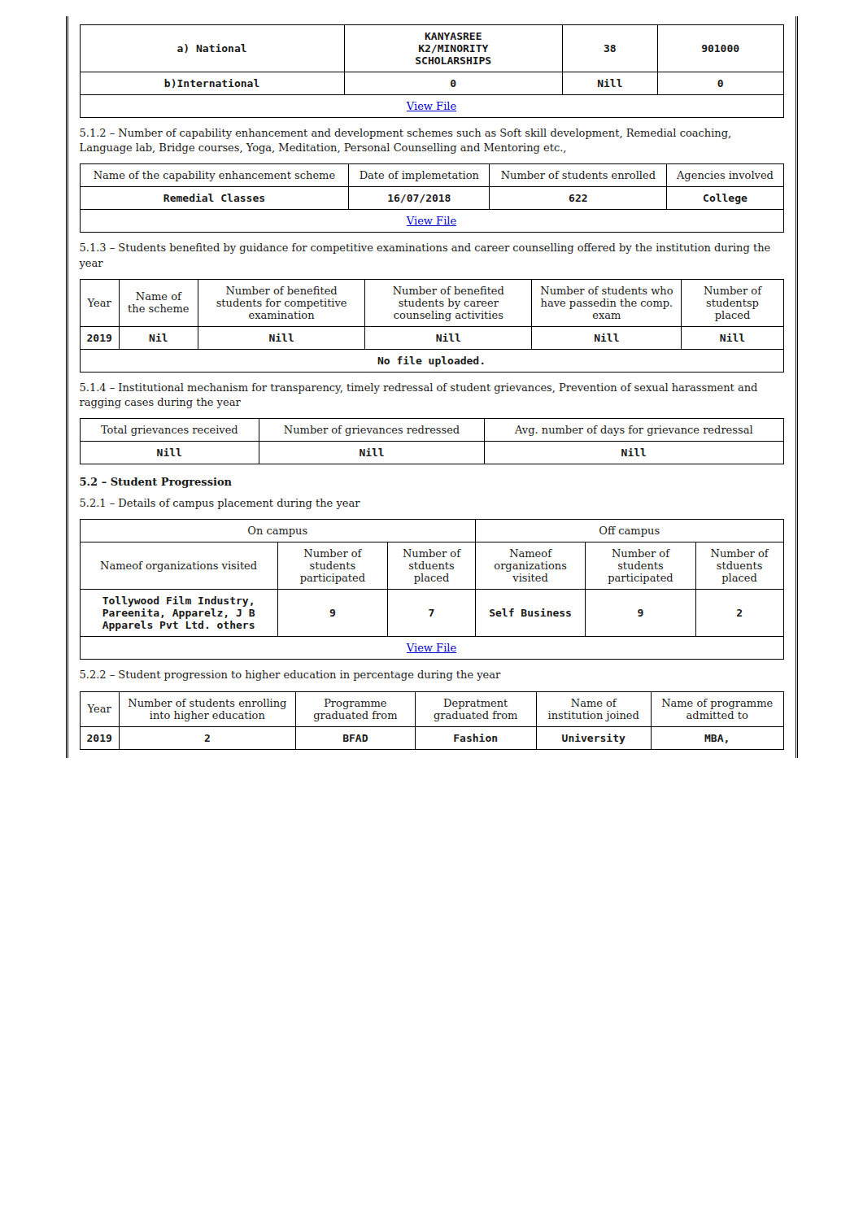| a) National | KANYASREE K2/MINORITY SCHOLARSHIPS | 38 | 901000 |
| b)International | 0 | Nill | 0 |
View File
5.1.2 – Number of capability enhancement and development schemes such as Soft skill development, Remedial coaching, Language lab, Bridge courses, Yoga, Meditation, Personal Counselling and Mentoring etc.,
| Name of the capability enhancement scheme | Date of implemetation | Number of students enrolled | Agencies involved |
| Remedial Classes | 16/07/2018 | 622 | College |
View File
5.1.3 – Students benefited by guidance for competitive examinations and career counselling offered by the institution during the year
| Year | Name of the scheme | Number of benefited students for competitive examination | Number of benefited students by career counseling activities | Number of students who have passedin the comp. exam | Number of studentsp placed |
| 2019 | Nil | Nill | Nill | Nill | Nill |
No file uploaded.
5.1.4 – Institutional mechanism for transparency, timely redressal of student grievances, Prevention of sexual harassment and ragging cases during the year
| Total grievances received | Number of grievances redressed | Avg. number of days for grievance redressal |
| Nill | Nill | Nill |
5.2 – Student Progression
5.2.1 – Details of campus placement during the year
| On campus | Off campus |
| Nameof organizations visited | Number of students participated | Number of stduents placed | Nameof organizations visited | Number of students participated | Number of stduents placed |
| Tollywood Film Industry, Pareenita, Apparelz, J B Apparels Pvt Ltd. others | 9 | 7 | Self Business | 9 | 2 |
View File
5.2.2 – Student progression to higher education in percentage during the year
| Year | Number of students enrolling into higher education | Programme graduated from | Depratment graduated from | Name of institution joined | Name of programme admitted to |
| 2019 | 2 | BFAD | Fashion | University | MBA, |